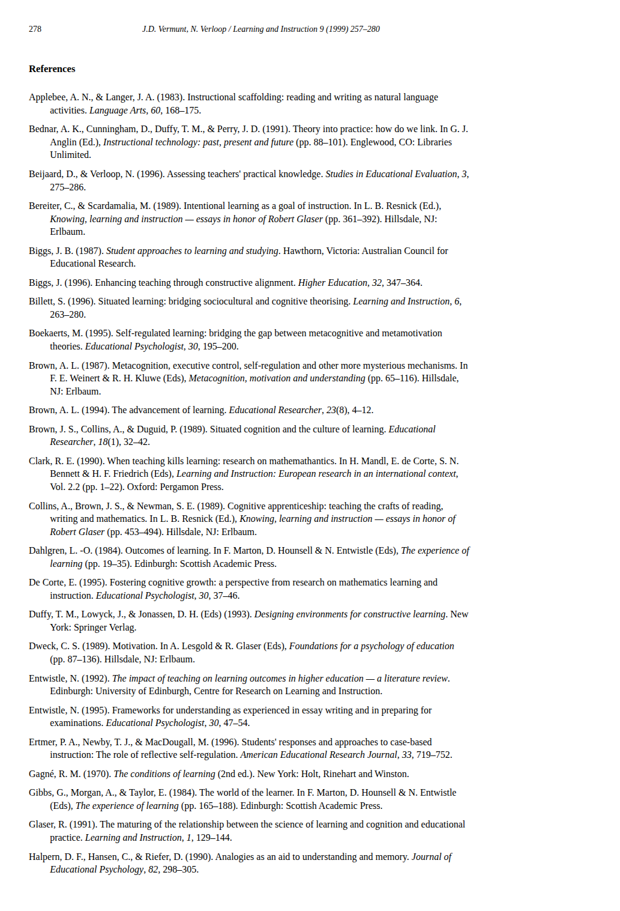278 J.D. Vermunt, N. Verloop / Learning and Instruction 9 (1999) 257–280
References
Applebee, A. N., & Langer, J. A. (1983). Instructional scaffolding: reading and writing as natural language activities. Language Arts, 60, 168–175.
Bednar, A. K., Cunningham, D., Duffy, T. M., & Perry, J. D. (1991). Theory into practice: how do we link. In G. J. Anglin (Ed.), Instructional technology: past, present and future (pp. 88–101). Englewood, CO: Libraries Unlimited.
Beijaard, D., & Verloop, N. (1996). Assessing teachers' practical knowledge. Studies in Educational Evaluation, 3, 275–286.
Bereiter, C., & Scardamalia, M. (1989). Intentional learning as a goal of instruction. In L. B. Resnick (Ed.), Knowing, learning and instruction — essays in honor of Robert Glaser (pp. 361–392). Hillsdale, NJ: Erlbaum.
Biggs, J. B. (1987). Student approaches to learning and studying. Hawthorn, Victoria: Australian Council for Educational Research.
Biggs, J. (1996). Enhancing teaching through constructive alignment. Higher Education, 32, 347–364.
Billett, S. (1996). Situated learning: bridging sociocultural and cognitive theorising. Learning and Instruction, 6, 263–280.
Boekaerts, M. (1995). Self-regulated learning: bridging the gap between metacognitive and metamotivation theories. Educational Psychologist, 30, 195–200.
Brown, A. L. (1987). Metacognition, executive control, self-regulation and other more mysterious mechanisms. In F. E. Weinert & R. H. Kluwe (Eds), Metacognition, motivation and understanding (pp. 65–116). Hillsdale, NJ: Erlbaum.
Brown, A. L. (1994). The advancement of learning. Educational Researcher, 23(8), 4–12.
Brown, J. S., Collins, A., & Duguid, P. (1989). Situated cognition and the culture of learning. Educational Researcher, 18(1), 32–42.
Clark, R. E. (1990). When teaching kills learning: research on mathemathantics. In H. Mandl, E. de Corte, S. N. Bennett & H. F. Friedrich (Eds), Learning and Instruction: European research in an international context, Vol. 2.2 (pp. 1–22). Oxford: Pergamon Press.
Collins, A., Brown, J. S., & Newman, S. E. (1989). Cognitive apprenticeship: teaching the crafts of reading, writing and mathematics. In L. B. Resnick (Ed.), Knowing, learning and instruction — essays in honor of Robert Glaser (pp. 453–494). Hillsdale, NJ: Erlbaum.
Dahlgren, L. -O. (1984). Outcomes of learning. In F. Marton, D. Hounsell & N. Entwistle (Eds), The experience of learning (pp. 19–35). Edinburgh: Scottish Academic Press.
De Corte, E. (1995). Fostering cognitive growth: a perspective from research on mathematics learning and instruction. Educational Psychologist, 30, 37–46.
Duffy, T. M., Lowyck, J., & Jonassen, D. H. (Eds) (1993). Designing environments for constructive learning. New York: Springer Verlag.
Dweck, C. S. (1989). Motivation. In A. Lesgold & R. Glaser (Eds), Foundations for a psychology of education (pp. 87–136). Hillsdale, NJ: Erlbaum.
Entwistle, N. (1992). The impact of teaching on learning outcomes in higher education — a literature review. Edinburgh: University of Edinburgh, Centre for Research on Learning and Instruction.
Entwistle, N. (1995). Frameworks for understanding as experienced in essay writing and in preparing for examinations. Educational Psychologist, 30, 47–54.
Ertmer, P. A., Newby, T. J., & MacDougall, M. (1996). Students' responses and approaches to case-based instruction: The role of reflective self-regulation. American Educational Research Journal, 33, 719–752.
Gagné, R. M. (1970). The conditions of learning (2nd ed.). New York: Holt, Rinehart and Winston.
Gibbs, G., Morgan, A., & Taylor, E. (1984). The world of the learner. In F. Marton, D. Hounsell & N. Entwistle (Eds), The experience of learning (pp. 165–188). Edinburgh: Scottish Academic Press.
Glaser, R. (1991). The maturing of the relationship between the science of learning and cognition and educational practice. Learning and Instruction, 1, 129–144.
Halpern, D. F., Hansen, C., & Riefer, D. (1990). Analogies as an aid to understanding and memory. Journal of Educational Psychology, 82, 298–305.